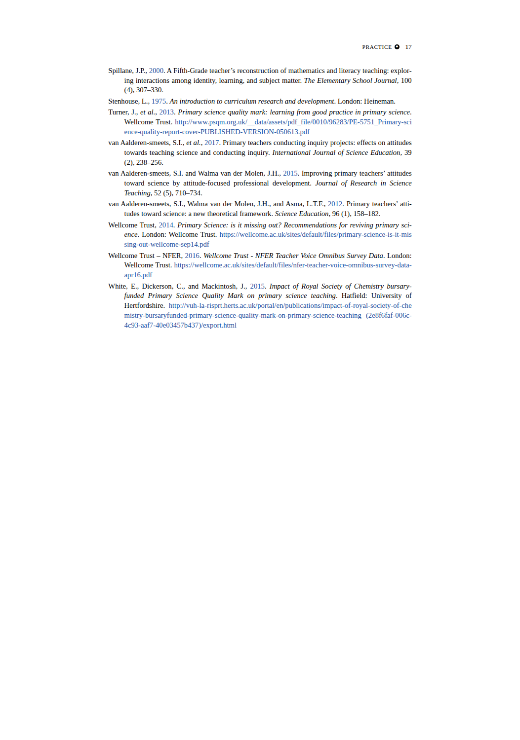Practice ● 17
Spillane, J.P., 2000. A Fifth-Grade teacher’s reconstruction of mathematics and literacy teaching: exploring interactions among identity, learning, and subject matter. The Elementary School Journal, 100 (4), 307–330.
Stenhouse, L., 1975. An introduction to curriculum research and development. London: Heineman.
Turner, J., et al., 2013. Primary science quality mark: learning from good practice in primary science. Wellcome Trust. http://www.psqm.org.uk/__data/assets/pdf_file/0010/96283/PE-5751_Primary-science-quality-report-cover-PUBLISHED-VERSION-050613.pdf
van Aalderen-smeets, S.I., et al., 2017. Primary teachers conducting inquiry projects: effects on attitudes towards teaching science and conducting inquiry. International Journal of Science Education, 39 (2), 238–256.
van Aalderen-smeets, S.I. and Walma van der Molen, J.H., 2015. Improving primary teachers’ attitudes toward science by attitude-focused professional development. Journal of Research in Science Teaching, 52 (5), 710–734.
van Aalderen-smeets, S.I., Walma van der Molen, J.H., and Asma, L.T.F., 2012. Primary teachers’ attitudes toward science: a new theoretical framework. Science Education, 96 (1), 158–182.
Wellcome Trust, 2014. Primary Science: is it missing out? Recommendations for reviving primary science. London: Wellcome Trust. https://wellcome.ac.uk/sites/default/files/primary-science-is-it-missing-out-wellcome-sep14.pdf
Wellcome Trust – NFER, 2016. Wellcome Trust - NFER Teacher Voice Omnibus Survey Data. London: Wellcome Trust. https://wellcome.ac.uk/sites/default/files/nfer-teacher-voice-omnibus-survey-data-apr16.pdf
White, E., Dickerson, C., and Mackintosh, J., 2015. Impact of Royal Society of Chemistry bursary-funded Primary Science Quality Mark on primary science teaching. Hatfield: University of Hertfordshire. http://vuh-la-risprt.herts.ac.uk/portal/en/publications/impact-of-royal-society-of-chemistry-bursaryfunded-primary-science-quality-mark-on-primary-science-teaching (2e8f6faf-006c-4c93-aaf7-40e03457b437)/export.html